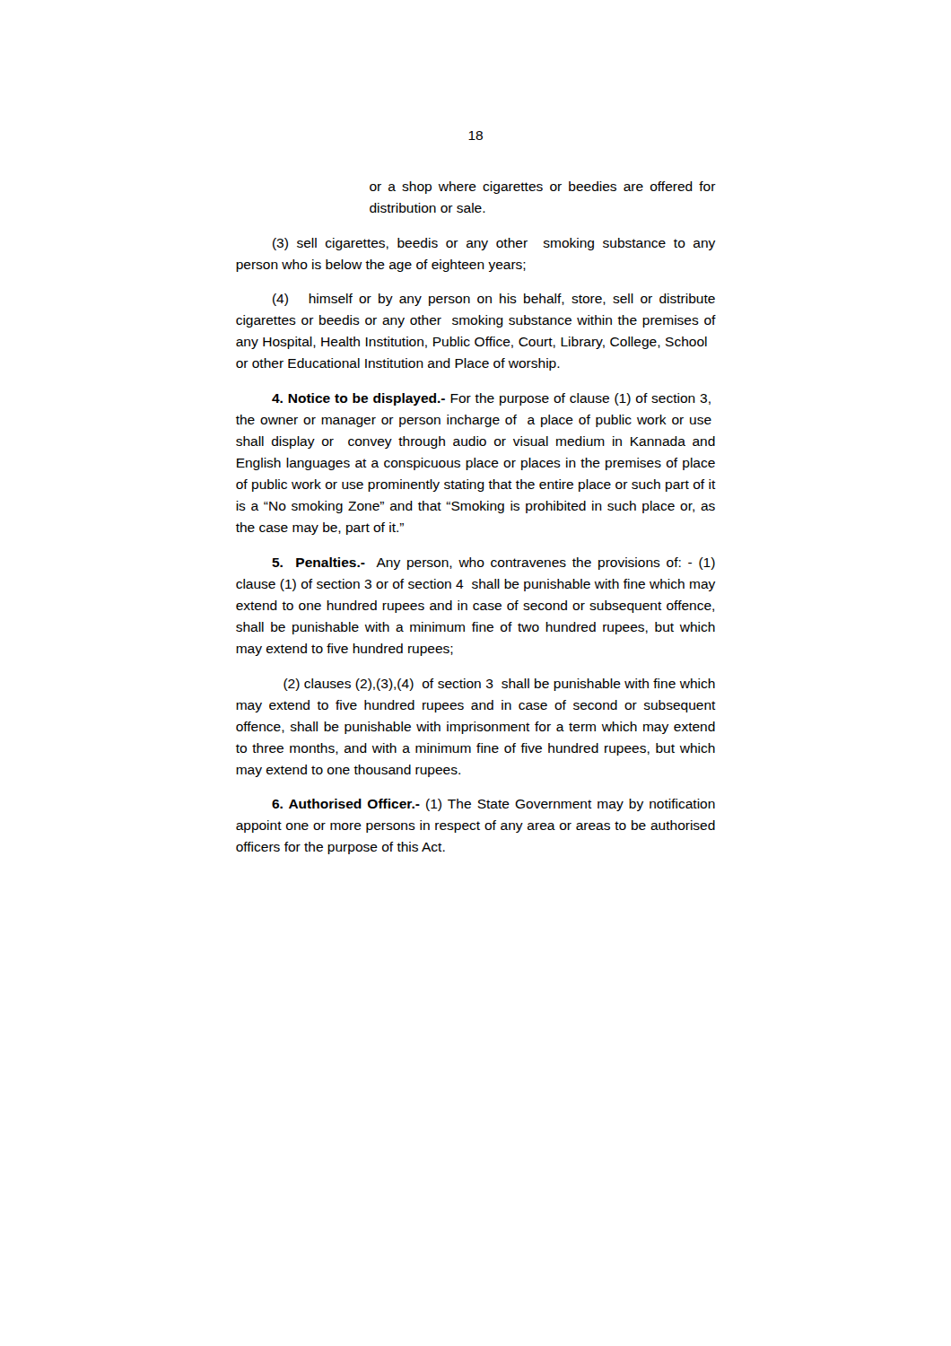18
or a shop where cigarettes or beedies are offered for distribution or sale.
(3) sell cigarettes, beedis or any other smoking substance to any person who is below the age of eighteen years;
(4) himself or by any person on his behalf, store, sell or distribute cigarettes or beedis or any other smoking substance within the premises of any Hospital, Health Institution, Public Office, Court, Library, College, School or other Educational Institution and Place of worship.
4. Notice to be displayed.- For the purpose of clause (1) of section 3, the owner or manager or person incharge of a place of public work or use shall display or convey through audio or visual medium in Kannada and English languages at a conspicuous place or places in the premises of place of public work or use prominently stating that the entire place or such part of it is a “No smoking Zone” and that “Smoking is prohibited in such place or, as the case may be, part of it.”
5. Penalties.- Any person, who contravenes the provisions of: - (1) clause (1) of section 3 or of section 4 shall be punishable with fine which may extend to one hundred rupees and in case of second or subsequent offence, shall be punishable with a minimum fine of two hundred rupees, but which may extend to five hundred rupees;
(2) clauses (2),(3),(4) of section 3 shall be punishable with fine which may extend to five hundred rupees and in case of second or subsequent offence, shall be punishable with imprisonment for a term which may extend to three months, and with a minimum fine of five hundred rupees, but which may extend to one thousand rupees.
6. Authorised Officer.- (1) The State Government may by notification appoint one or more persons in respect of any area or areas to be authorised officers for the purpose of this Act.